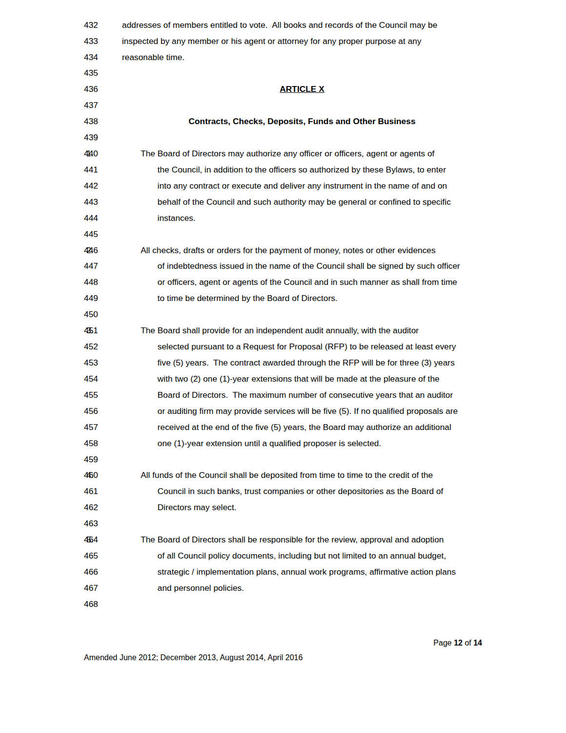addresses of members entitled to vote. All books and records of the Council may be
inspected by any member or his agent or attorney for any proper purpose at any
reasonable time.
ARTICLE X
Contracts, Checks, Deposits, Funds and Other Business
1. The Board of Directors may authorize any officer or officers, agent or agents of
the Council, in addition to the officers so authorized by these Bylaws, to enter
into any contract or execute and deliver any instrument in the name of and on
behalf of the Council and such authority may be general or confined to specific
instances.
2. All checks, drafts or orders for the payment of money, notes or other evidences
of indebtedness issued in the name of the Council shall be signed by such officer
or officers, agent or agents of the Council and in such manner as shall from time
to time be determined by the Board of Directors.
3. The Board shall provide for an independent audit annually, with the auditor
selected pursuant to a Request for Proposal (RFP) to be released at least every
five (5) years. The contract awarded through the RFP will be for three (3) years
with two (2) one (1)-year extensions that will be made at the pleasure of the
Board of Directors. The maximum number of consecutive years that an auditor
or auditing firm may provide services will be five (5). If no qualified proposals are
received at the end of the five (5) years, the Board may authorize an additional
one (1)-year extension until a qualified proposer is selected.
4. All funds of the Council shall be deposited from time to time to the credit of the
Council in such banks, trust companies or other depositories as the Board of
Directors may select.
5. The Board of Directors shall be responsible for the review, approval and adoption
of all Council policy documents, including but not limited to an annual budget,
strategic / implementation plans, annual work programs, affirmative action plans
and personnel policies.
Page 12 of 14
Amended June 2012; December 2013, August 2014, April 2016